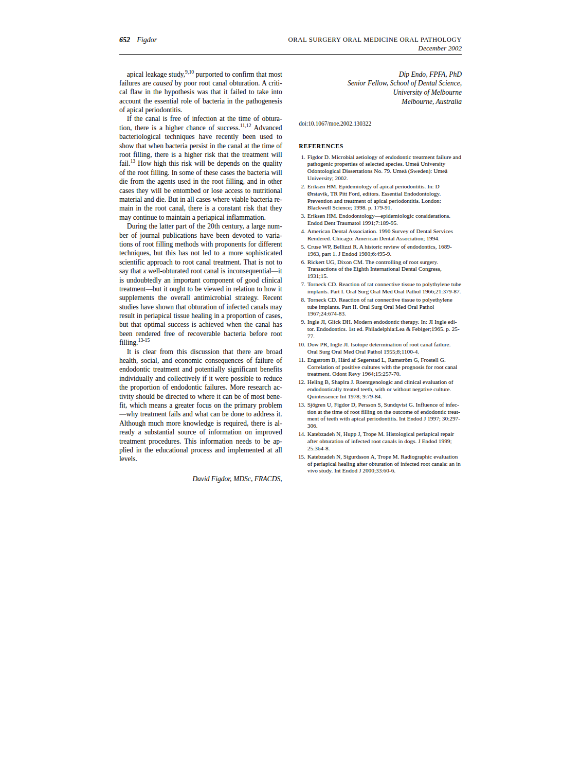652 Figdor
ORAL SURGERY ORAL MEDICINE ORAL PATHOLOGY December 2002
apical leakage study,9,10 purported to confirm that most failures are caused by poor root canal obturation. A critical flaw in the hypothesis was that it failed to take into account the essential role of bacteria in the pathogenesis of apical periodontitis.
If the canal is free of infection at the time of obturation, there is a higher chance of success.11,12 Advanced bacteriological techniques have recently been used to show that when bacteria persist in the canal at the time of root filling, there is a higher risk that the treatment will fail.13 How high this risk will be depends on the quality of the root filling. In some of these cases the bacteria will die from the agents used in the root filling, and in other cases they will be entombed or lose access to nutritional material and die. But in all cases where viable bacteria remain in the root canal, there is a constant risk that they may continue to maintain a periapical inflammation.
During the latter part of the 20th century, a large number of journal publications have been devoted to variations of root filling methods with proponents for different techniques, but this has not led to a more sophisticated scientific approach to root canal treatment. That is not to say that a well-obturated root canal is inconsequential—it is undoubtedly an important component of good clinical treatment—but it ought to be viewed in relation to how it supplements the overall antimicrobial strategy. Recent studies have shown that obturation of infected canals may result in periapical tissue healing in a proportion of cases, but that optimal success is achieved when the canal has been rendered free of recoverable bacteria before root filling.13-15
It is clear from this discussion that there are broad health, social, and economic consequences of failure of endodontic treatment and potentially significant benefits individually and collectively if it were possible to reduce the proportion of endodontic failures. More research activity should be directed to where it can be of most benefit, which means a greater focus on the primary problem—why treatment fails and what can be done to address it. Although much more knowledge is required, there is already a substantial source of information on improved treatment procedures. This information needs to be applied in the educational process and implemented at all levels.
David Figdor, MDSc, FRACDS,
Dip Endo, FPFA, PhD
Senior Fellow, School of Dental Science,
University of Melbourne
Melbourne, Australia
doi:10.1067/moe.2002.130322
REFERENCES
Figdor D. Microbial aetiology of endodontic treatment failure and pathogenic properties of selected species. Umeå University Odontological Dissertations No. 79. Umeå (Sweden): Umeå University; 2002.
Eriksen HM. Epidemiology of apical periodontitis. In: D Ørstavik, TR Pitt Ford, editors. Essential Endodontology. Prevention and treatment of apical periodontitis. London: Blackwell Science; 1998. p. 179-91.
Eriksen HM. Endodontology—epidemiologic considerations. Endod Dent Traumatol 1991;7:189-95.
American Dental Association. 1990 Survey of Dental Services Rendered. Chicago: American Dental Association; 1994.
Cruse WP, Bellizzi R. A historic review of endodontics, 1689-1963, part 1. J Endod 1980;6:495-9.
Rickert UG, Dixon CM. The controlling of root surgery. Transactions of the Eighth International Dental Congress, 1931;15.
Torneck CD. Reaction of rat connective tissue to polythylene tube implants. Part I. Oral Surg Oral Med Oral Pathol 1966;21:379-87.
Torneck CD. Reaction of rat connective tissue to polyethylene tube implants. Part II. Oral Surg Oral Med Oral Pathol 1967;24:674-83.
Ingle JI, Glick DH. Modern endodontic therapy. In: JI Ingle editor. Endodontics. 1st ed. Philadelphia:Lea & Febiger;1965. p. 25-77.
Dow PR, Ingle JI. Isotope determination of root canal failure. Oral Surg Oral Med Oral Pathol 1955;8;1100-4.
Engstrom B, Hård af Segerstad L, Ramström G, Frostell G. Correlation of positive cultures with the prognosis for root canal treatment. Odont Revy 1964;15:257-70.
Heling B, Shapira J. Roentgenologic and clinical evaluation of endodontically treated teeth, with or without negative culture. Quintessence Int 1978; 9:79-84.
Sjögren U, Figdor D, Persson S, Sundqvist G. Influence of infection at the time of root filling on the outcome of endodontic treatment of teeth with apical periodontitis. Int Endod J 1997; 30:297-306.
Katebzadeh N, Hupp J, Trope M. Histological periapical repair after obturation of infected root canals in dogs. J Endod 1999; 25:364-8.
Katebzadeh N, Sigurdsson A, Trope M. Radiographic evaluation of periapical healing after obturation of infected root canals: an in vivo study. Int Endod J 2000;33:60-6.